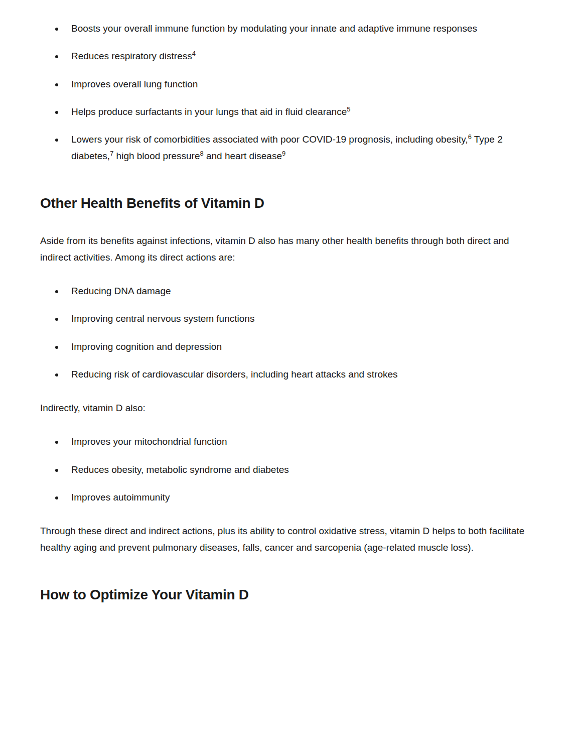Boosts your overall immune function by modulating your innate and adaptive immune responses
Reduces respiratory distress4
Improves overall lung function
Helps produce surfactants in your lungs that aid in fluid clearance5
Lowers your risk of comorbidities associated with poor COVID-19 prognosis, including obesity,6 Type 2 diabetes,7 high blood pressure8 and heart disease9
Other Health Benefits of Vitamin D
Aside from its benefits against infections, vitamin D also has many other health benefits through both direct and indirect activities. Among its direct actions are:
Reducing DNA damage
Improving central nervous system functions
Improving cognition and depression
Reducing risk of cardiovascular disorders, including heart attacks and strokes
Indirectly, vitamin D also:
Improves your mitochondrial function
Reduces obesity, metabolic syndrome and diabetes
Improves autoimmunity
Through these direct and indirect actions, plus its ability to control oxidative stress, vitamin D helps to both facilitate healthy aging and prevent pulmonary diseases, falls, cancer and sarcopenia (age-related muscle loss).
How to Optimize Your Vitamin D